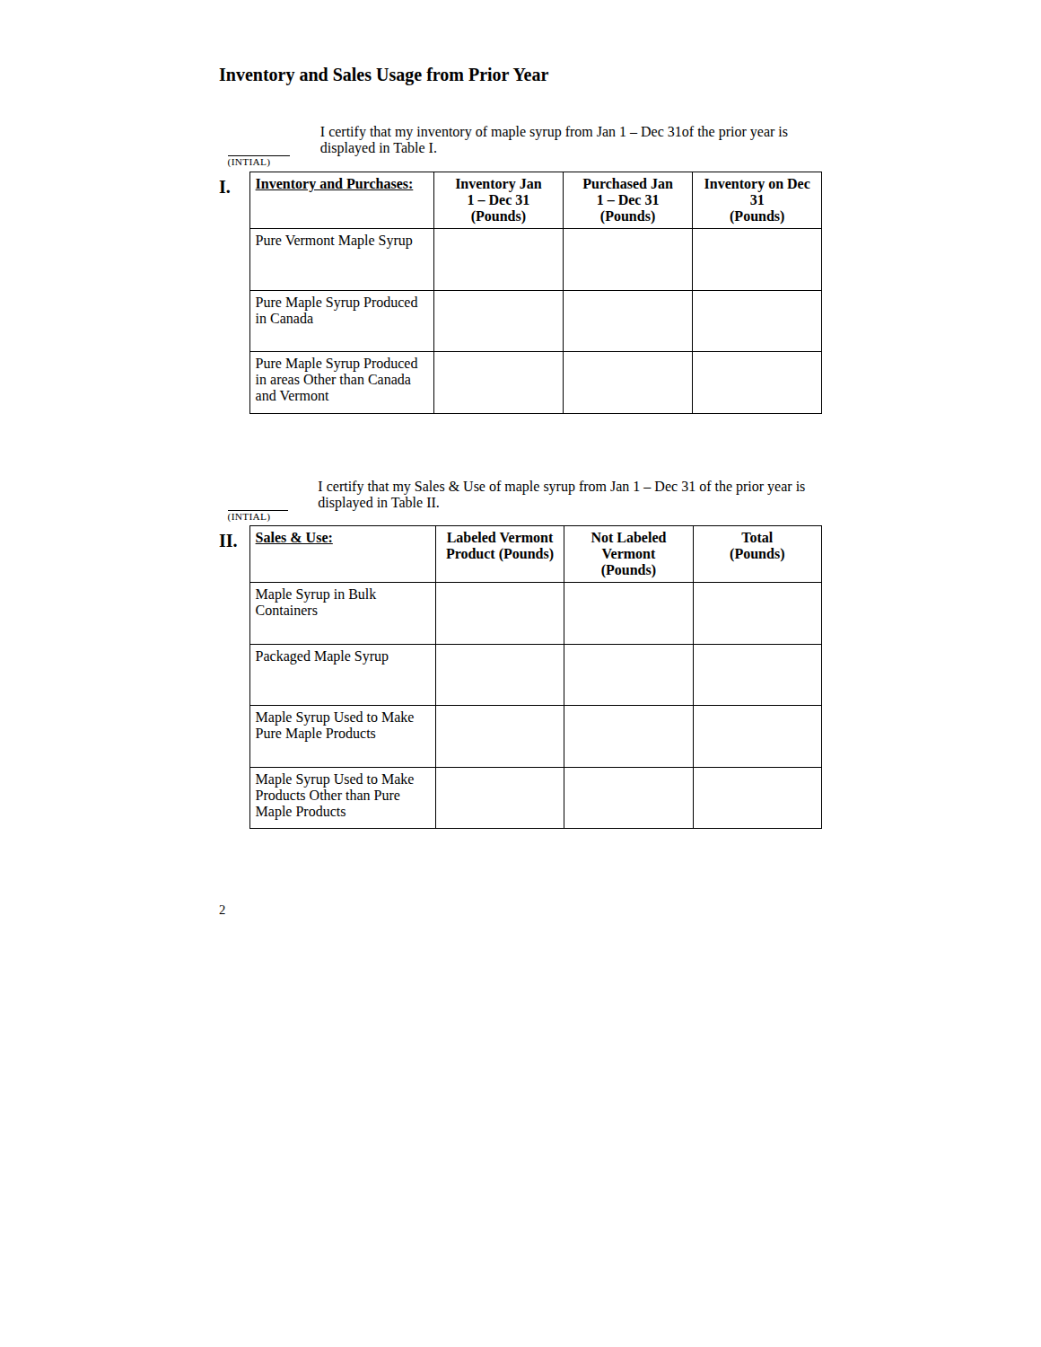Inventory and Sales Usage from Prior Year
I certify that my inventory of maple syrup from Jan 1 – Dec 31of the prior year is displayed in Table I.
(INTIAL)
I.
| Inventory and Purchases: | Inventory Jan 1 – Dec 31 (Pounds) | Purchased Jan 1 – Dec 31 (Pounds) | Inventory on Dec 31 (Pounds) |
| --- | --- | --- | --- |
| Pure Vermont Maple Syrup | | | |
| Pure Maple Syrup Produced in Canada | | | |
| Pure Maple Syrup Produced in areas Other than Canada and Vermont | | | |
I certify that my Sales & Use of maple syrup from Jan 1 – Dec 31 of the prior year is displayed in Table II.
(INTIAL)
II.
| Sales & Use: | Labeled Vermont Product (Pounds) | Not Labeled Vermont (Pounds) | Total (Pounds) |
| --- | --- | --- | --- |
| Maple Syrup in Bulk Containers | | | |
| Packaged Maple Syrup | | | |
| Maple Syrup Used to Make Pure Maple Products | | | |
| Maple Syrup Used to Make Products Other than Pure Maple Products | | | |
2